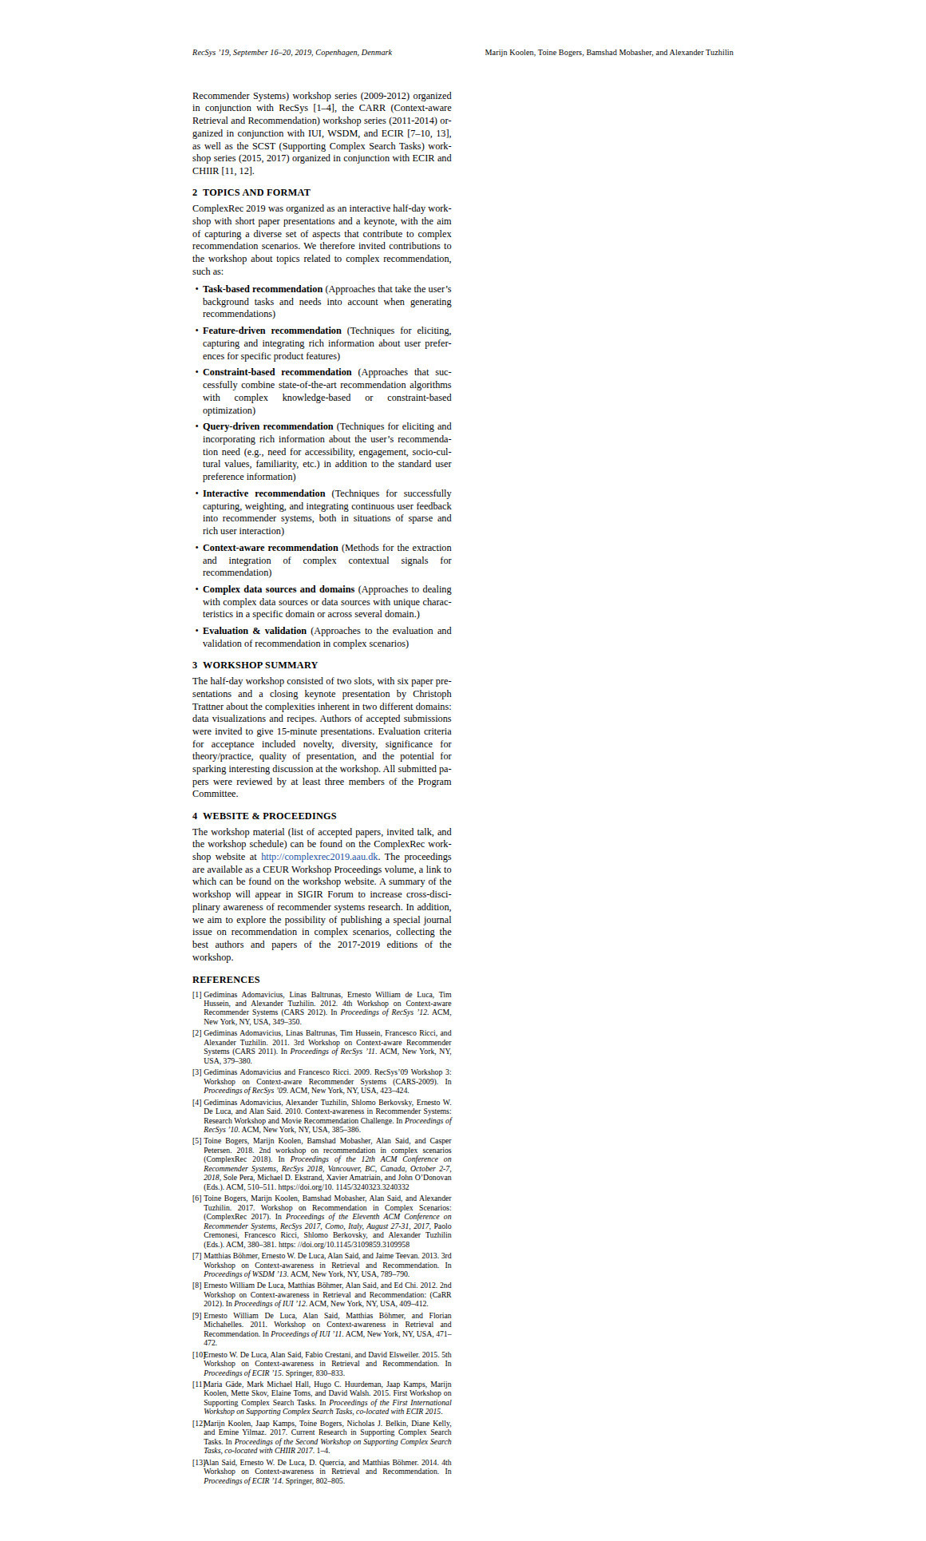RecSys ’19, September 16–20, 2019, Copenhagen, Denmark
Marijn Koolen, Toine Bogers, Bamshad Mobasher, and Alexander Tuzhilin
Recommender Systems) workshop series (2009-2012) organized in conjunction with RecSys [1–4], the CARR (Context-aware Retrieval and Recommendation) workshop series (2011-2014) organized in conjunction with IUI, WSDM, and ECIR [7–10, 13], as well as the SCST (Supporting Complex Search Tasks) workshop series (2015, 2017) organized in conjunction with ECIR and CHIIR [11, 12].
2 TOPICS AND FORMAT
ComplexRec 2019 was organized as an interactive half-day workshop with short paper presentations and a keynote, with the aim of capturing a diverse set of aspects that contribute to complex recommendation scenarios. We therefore invited contributions to the workshop about topics related to complex recommendation, such as:
Task-based recommendation (Approaches that take the user’s background tasks and needs into account when generating recommendations)
Feature-driven recommendation (Techniques for eliciting, capturing and integrating rich information about user preferences for specific product features)
Constraint-based recommendation (Approaches that successfully combine state-of-the-art recommendation algorithms with complex knowledge-based or constraint-based optimization)
Query-driven recommendation (Techniques for eliciting and incorporating rich information about the user’s recommendation need (e.g., need for accessibility, engagement, socio-cultural values, familiarity, etc.) in addition to the standard user preference information)
Interactive recommendation (Techniques for successfully capturing, weighting, and integrating continuous user feedback into recommender systems, both in situations of sparse and rich user interaction)
Context-aware recommendation (Methods for the extraction and integration of complex contextual signals for recommendation)
Complex data sources and domains (Approaches to dealing with complex data sources or data sources with unique characteristics in a specific domain or across several domain.)
Evaluation & validation (Approaches to the evaluation and validation of recommendation in complex scenarios)
3 WORKSHOP SUMMARY
The half-day workshop consisted of two slots, with six paper presentations and a closing keynote presentation by Christoph Trattner about the complexities inherent in two different domains: data visualizations and recipes. Authors of accepted submissions were invited to give 15-minute presentations. Evaluation criteria for acceptance included novelty, diversity, significance for theory/practice, quality of presentation, and the potential for sparking interesting discussion at the workshop. All submitted papers were reviewed by at least three members of the Program Committee.
4 WEBSITE & PROCEEDINGS
The workshop material (list of accepted papers, invited talk, and the workshop schedule) can be found on the ComplexRec workshop website at http://complexrec2019.aau.dk. The proceedings are available as a CEUR Workshop Proceedings volume, a link to which can be found on the workshop website. A summary of the workshop will appear in SIGIR Forum to increase cross-disciplinary awareness of recommender systems research. In addition, we aim to explore the possibility of publishing a special journal issue on recommendation in complex scenarios, collecting the best authors and papers of the 2017-2019 editions of the workshop.
REFERENCES
[1] Gediminas Adomavicius, Linas Baltrunas, Ernesto William de Luca, Tim Hussein, and Alexander Tuzhilin. 2012. 4th Workshop on Context-aware Recommender Systems (CARS 2012). In Proceedings of RecSys ’12. ACM, New York, NY, USA, 349–350.
[2] Gediminas Adomavicius, Linas Baltrunas, Tim Hussein, Francesco Ricci, and Alexander Tuzhilin. 2011. 3rd Workshop on Context-aware Recommender Systems (CARS 2011). In Proceedings of RecSys ’11. ACM, New York, NY, USA, 379–380.
[3] Gediminas Adomavicius and Francesco Ricci. 2009. RecSys’09 Workshop 3: Workshop on Context-aware Recommender Systems (CARS-2009). In Proceedings of RecSys ’09. ACM, New York, NY, USA, 423–424.
[4] Gediminas Adomavicius, Alexander Tuzhilin, Shlomo Berkovsky, Ernesto W. De Luca, and Alan Said. 2010. Context-awareness in Recommender Systems: Research Workshop and Movie Recommendation Challenge. In Proceedings of RecSys ’10. ACM, New York, NY, USA, 385–386.
[5] Toine Bogers, Marijn Koolen, Bamshad Mobasher, Alan Said, and Casper Petersen. 2018. 2nd workshop on recommendation in complex scenarios (ComplexRec 2018). In Proceedings of the 12th ACM Conference on Recommender Systems, RecSys 2018, Vancouver, BC, Canada, October 2-7, 2018, Sole Pera, Michael D. Ekstrand, Xavier Amatriain, and John O’Donovan (Eds.). ACM, 510–511. https://doi.org/10. 1145/3240323.3240332
[6] Toine Bogers, Marijn Koolen, Bamshad Mobasher, Alan Said, and Alexander Tuzhilin. 2017. Workshop on Recommendation in Complex Scenarios: (ComplexRec 2017). In Proceedings of the Eleventh ACM Conference on Recommender Systems, RecSys 2017, Como, Italy, August 27-31, 2017, Paolo Cremonesi, Francesco Ricci, Shlomo Berkovsky, and Alexander Tuzhilin (Eds.). ACM, 380–381. https: //doi.org/10.1145/3109859.3109958
[7] Matthias Böhmer, Ernesto W. De Luca, Alan Said, and Jaime Teevan. 2013. 3rd Workshop on Context-awareness in Retrieval and Recommendation. In Proceedings of WSDM ’13. ACM, New York, NY, USA, 789–790.
[8] Ernesto William De Luca, Matthias Böhmer, Alan Said, and Ed Chi. 2012. 2nd Workshop on Context-awareness in Retrieval and Recommendation: (CaRR 2012). In Proceedings of IUI ’12. ACM, New York, NY, USA, 409–412.
[9] Ernesto William De Luca, Alan Said, Matthias Böhmer, and Florian Michahelles. 2011. Workshop on Context-awareness in Retrieval and Recommendation. In Proceedings of IUI ’11. ACM, New York, NY, USA, 471–472.
[10] Ernesto W. De Luca, Alan Said, Fabio Crestani, and David Elsweiler. 2015. 5th Workshop on Context-awareness in Retrieval and Recommendation. In Proceedings of ECIR ’15. Springer, 830–833.
[11] Maria Gäde, Mark Michael Hall, Hugo C. Huurdeman, Jaap Kamps, Marijn Koolen, Mette Skov, Elaine Toms, and David Walsh. 2015. First Workshop on Supporting Complex Search Tasks. In Proceedings of the First International Workshop on Supporting Complex Search Tasks, co-located with ECIR 2015.
[12] Marijn Koolen, Jaap Kamps, Toine Bogers, Nicholas J. Belkin, Diane Kelly, and Emine Yilmaz. 2017. Current Research in Supporting Complex Search Tasks. In Proceedings of the Second Workshop on Supporting Complex Search Tasks, co-located with CHIIR 2017. 1–4.
[13] Alan Said, Ernesto W. De Luca, D. Quercia, and Matthias Böhmer. 2014. 4th Workshop on Context-awareness in Retrieval and Recommendation. In Proceedings of ECIR ’14. Springer, 802–805.